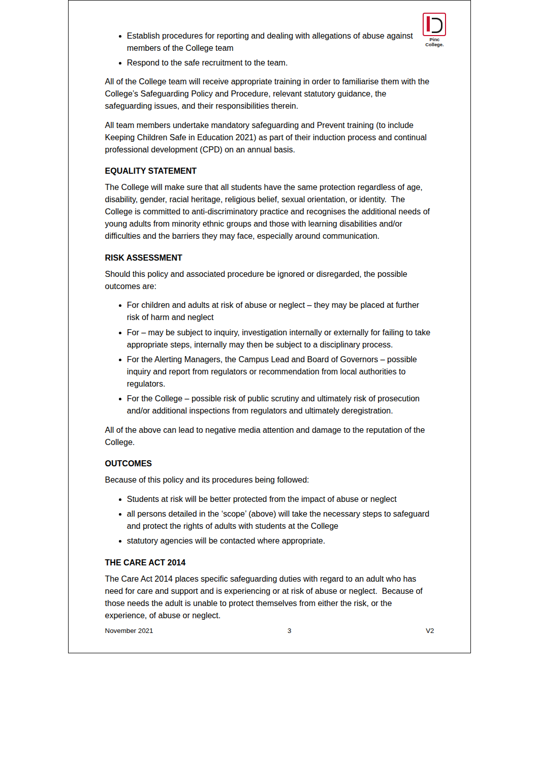Pinc
College.
Establish procedures for reporting and dealing with allegations of abuse against members of the College team
Respond to the safe recruitment to the team.
All of the College team will receive appropriate training in order to familiarise them with the College’s Safeguarding Policy and Procedure, relevant statutory guidance, the safeguarding issues, and their responsibilities therein.
All team members undertake mandatory safeguarding and Prevent training (to include Keeping Children Safe in Education 2021) as part of their induction process and continual professional development (CPD) on an annual basis.
Equality Statement
The College will make sure that all students have the same protection regardless of age, disability, gender, racial heritage, religious belief, sexual orientation, or identity. The College is committed to anti-discriminatory practice and recognises the additional needs of young adults from minority ethnic groups and those with learning disabilities and/or difficulties and the barriers they may face, especially around communication.
Risk Assessment
Should this policy and associated procedure be ignored or disregarded, the possible outcomes are:
For children and adults at risk of abuse or neglect – they may be placed at further risk of harm and neglect
For – may be subject to inquiry, investigation internally or externally for failing to take appropriate steps, internally may then be subject to a disciplinary process.
For the Alerting Managers, the Campus Lead and Board of Governors – possible inquiry and report from regulators or recommendation from local authorities to regulators.
For the College – possible risk of public scrutiny and ultimately risk of prosecution and/or additional inspections from regulators and ultimately deregistration.
All of the above can lead to negative media attention and damage to the reputation of the College.
Outcomes
Because of this policy and its procedures being followed:
Students at risk will be better protected from the impact of abuse or neglect
all persons detailed in the ‘scope’ (above) will take the necessary steps to safeguard and protect the rights of adults with students at the College
statutory agencies will be contacted where appropriate.
The Care Act 2014
The Care Act 2014 places specific safeguarding duties with regard to an adult who has need for care and support and is experiencing or at risk of abuse or neglect. Because of those needs the adult is unable to protect themselves from either the risk, or the experience, of abuse or neglect.
November 2021 3 V2